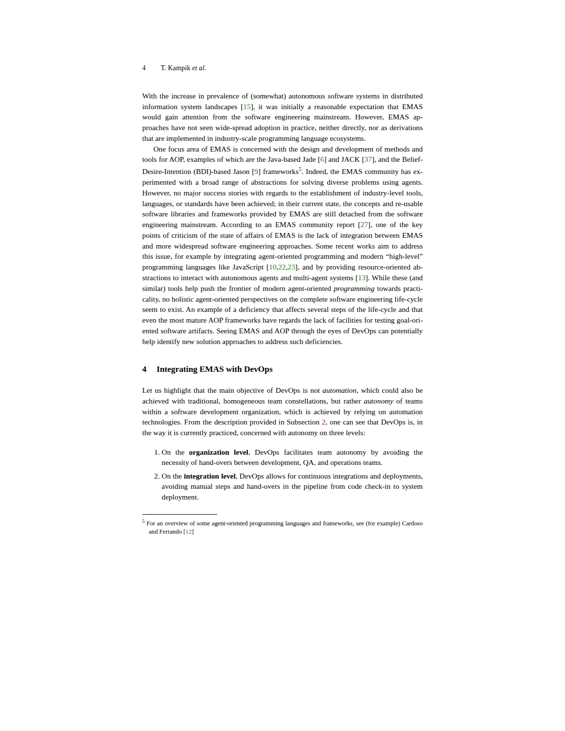4 T. Kampik et al.
With the increase in prevalence of (somewhat) autonomous software systems in distributed information system landscapes [15], it was initially a reasonable expectation that EMAS would gain attention from the software engineering mainstream. However, EMAS approaches have not seen wide-spread adoption in practice, neither directly, nor as derivations that are implemented in industry-scale programming language ecosystems.
One focus area of EMAS is concerned with the design and development of methods and tools for AOP, examples of which are the Java-based Jade [6] and JACK [37], and the Belief-Desire-Intention (BDI)-based Jason [9] frameworks5. Indeed, the EMAS community has experimented with a broad range of abstractions for solving diverse problems using agents. However, no major success stories with regards to the establishment of industry-level tools, languages, or standards have been achieved; in their current state, the concepts and re-usable software libraries and frameworks provided by EMAS are still detached from the software engineering mainstream. According to an EMAS community report [27], one of the key points of criticism of the state of affairs of EMAS is the lack of integration between EMAS and more widespread software engineering approaches. Some recent works aim to address this issue, for example by integrating agent-oriented programming and modern “high-level” programming languages like JavaScript [10,22,23], and by providing resource-oriented abstractions to interact with autonomous agents and multi-agent systems [13]. While these (and similar) tools help push the frontier of modern agent-oriented programming towards practicality, no holistic agent-oriented perspectives on the complete software engineering life-cycle seem to exist. An example of a deficiency that affects several steps of the life-cycle and that even the most mature AOP frameworks have regards the lack of facilities for testing goal-oriented software artifacts. Seeing EMAS and AOP through the eyes of DevOps can potentially help identify new solution approaches to address such deficiencies.
4 Integrating EMAS with DevOps
Let us highlight that the main objective of DevOps is not automation, which could also be achieved with traditional, homogeneous team constellations, but rather autonomy of teams within a software development organization, which is achieved by relying on automation technologies. From the description provided in Subsection 2, one can see that DevOps is, in the way it is currently practiced, concerned with autonomy on three levels:
On the organization level, DevOps facilitates team autonomy by avoiding the necessity of hand-overs between development, QA, and operations teams.
On the integration level, DevOps allows for continuous integrations and deployments, avoiding manual steps and hand-overs in the pipeline from code check-in to system deployment.
5 For an overview of some agent-oriented programming languages and frameworks, see (for example) Cardoso and Ferrando [12]